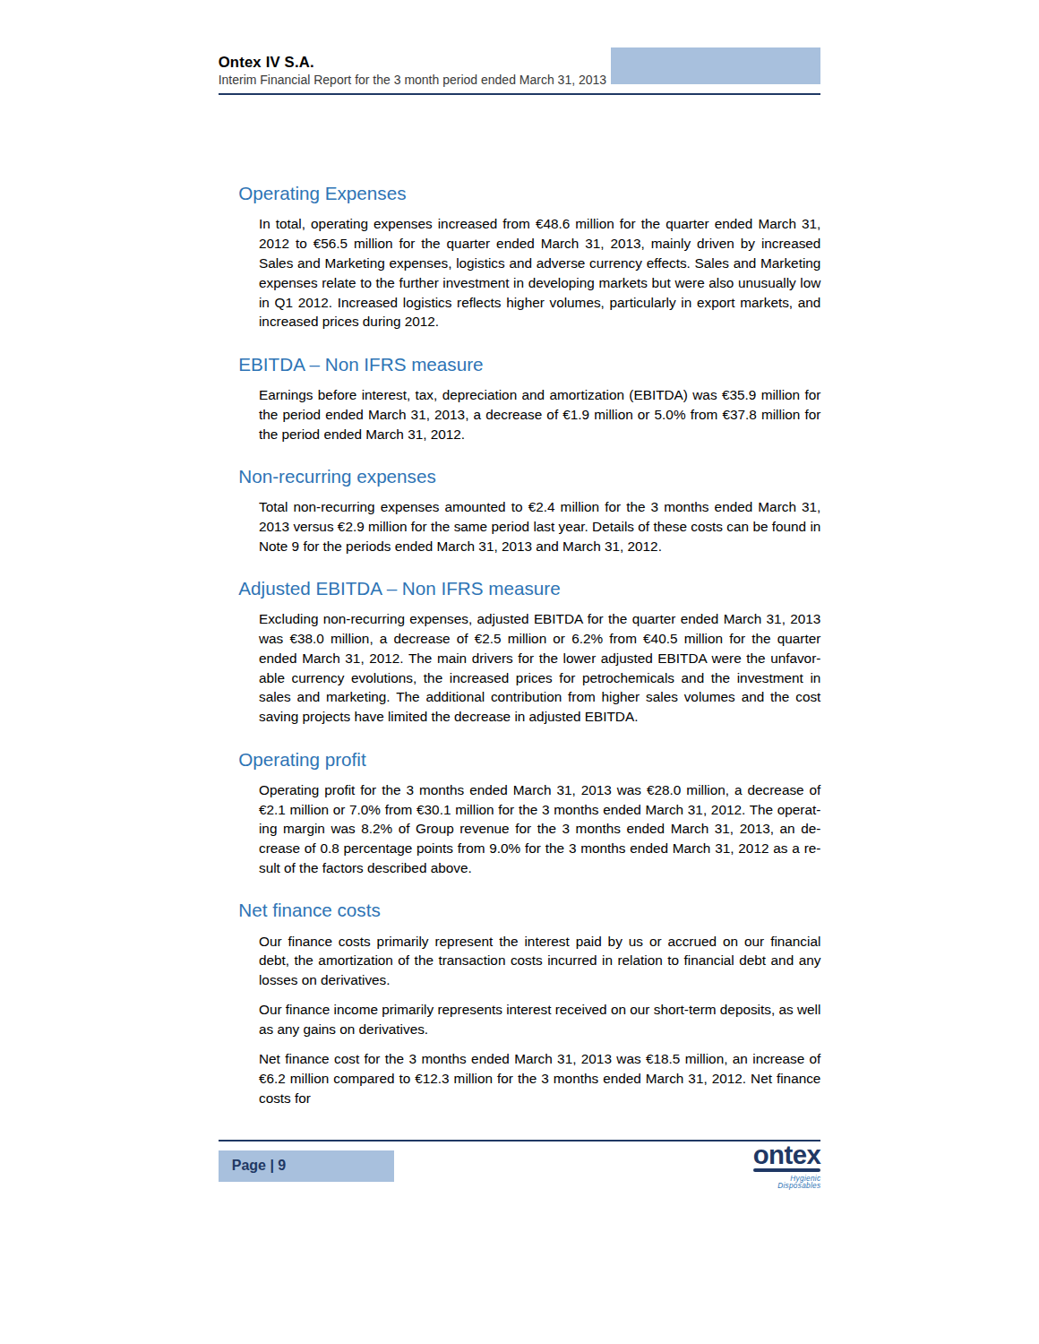Ontex IV S.A.
Interim Financial Report for the 3 month period ended March 31, 2013
Operating Expenses
In total, operating expenses increased from €48.6 million for the quarter ended March 31, 2012 to €56.5 million for the quarter ended March 31, 2013, mainly driven by increased Sales and Marketing expenses, logistics and adverse currency effects. Sales and Marketing expenses relate to the further investment in developing markets but were also unusually low in Q1 2012. Increased logistics reflects higher volumes, particularly in export markets, and increased prices during 2012.
EBITDA – Non IFRS measure
Earnings before interest, tax, depreciation and amortization (EBITDA) was €35.9 million for the period ended March 31, 2013, a decrease of €1.9 million or 5.0% from €37.8 million for the period ended March 31, 2012.
Non-recurring expenses
Total non-recurring expenses amounted to €2.4 million for the 3 months ended March 31, 2013 versus €2.9 million for the same period last year. Details of these costs can be found in Note 9 for the periods ended March 31, 2013 and March 31, 2012.
Adjusted EBITDA – Non IFRS measure
Excluding non-recurring expenses, adjusted EBITDA for the quarter ended March 31, 2013 was €38.0 million, a decrease of €2.5 million or 6.2% from €40.5 million for the quarter ended March 31, 2012. The main drivers for the lower adjusted EBITDA were the unfavorable currency evolutions, the increased prices for petrochemicals and the investment in sales and marketing. The additional contribution from higher sales volumes and the cost saving projects have limited the decrease in adjusted EBITDA.
Operating profit
Operating profit for the 3 months ended March 31, 2013 was €28.0 million, a decrease of €2.1 million or 7.0% from €30.1 million for the 3 months ended March 31, 2012. The operating margin was 8.2% of Group revenue for the 3 months ended March 31, 2013, an decrease of 0.8 percentage points from 9.0% for the 3 months ended March 31, 2012 as a result of the factors described above.
Net finance costs
Our finance costs primarily represent the interest paid by us or accrued on our financial debt, the amortization of the transaction costs incurred in relation to financial debt and any losses on derivatives.
Our finance income primarily represents interest received on our short-term deposits, as well as any gains on derivatives.
Net finance cost for the 3 months ended March 31, 2013 was €18.5 million, an increase of €6.2 million compared to €12.3 million for the 3 months ended March 31, 2012. Net finance costs for
Page | 9
ontex Hygienic
Disposables